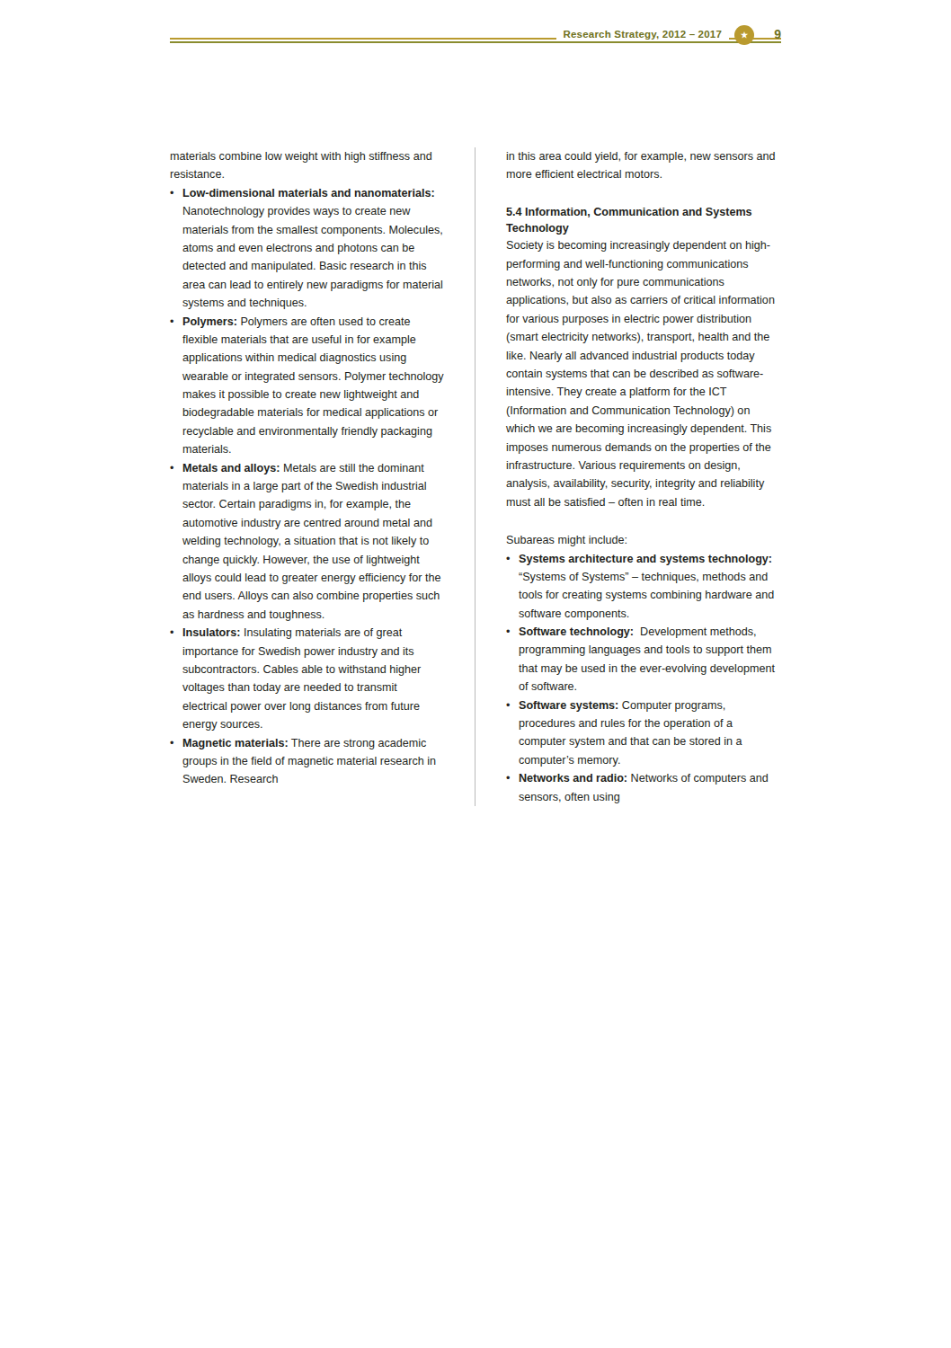Research Strategy, 2012 – 2017
★
9
materials combine low weight with high stiffness and resistance.
Low-dimensional materials and nanomaterials: Nanotechnology provides ways to create new materials from the smallest components. Molecules, atoms and even electrons and photons can be detected and manipulated. Basic research in this area can lead to entirely new paradigms for material systems and techniques.
Polymers: Polymers are often used to create flexible materials that are useful in for example applications within medical diagnostics using wearable or integrated sensors. Polymer technology makes it possible to create new lightweight and biodegradable materials for medical applications or recyclable and environmentally friendly packaging materials.
Metals and alloys: Metals are still the dominant materials in a large part of the Swedish industrial sector. Certain paradigms in, for example, the automotive industry are centred around metal and welding technology, a situation that is not likely to change quickly. However, the use of lightweight alloys could lead to greater energy efficiency for the end users. Alloys can also combine properties such as hardness and toughness.
Insulators: Insulating materials are of great importance for Swedish power industry and its subcontractors. Cables able to withstand higher voltages than today are needed to transmit electrical power over long distances from future energy sources.
Magnetic materials: There are strong academic groups in the field of magnetic material research in Sweden. Research
in this area could yield, for example, new sensors and more efficient electrical motors.
5.4 Information, Communication and Systems Technology
Society is becoming increasingly dependent on high-performing and well-functioning communications networks, not only for pure communications applications, but also as carriers of critical information for various purposes in electric power distribution (smart electricity networks), transport, health and the like. Nearly all advanced industrial products today contain systems that can be described as software-intensive. They create a platform for the ICT (Information and Communication Technology) on which we are becoming increasingly dependent. This imposes numerous demands on the properties of the infrastructure. Various requirements on design, analysis, availability, security, integrity and reliability must all be satisfied – often in real time.
Subareas might include:
Systems architecture and systems technology: “Systems of Systems” – techniques, methods and tools for creating systems combining hardware and software components.
Software technology: Development methods, programming languages and tools to support them that may be used in the ever-evolving development of software.
Software systems: Computer programs, procedures and rules for the operation of a computer system and that can be stored in a computer’s memory.
Networks and radio: Networks of computers and sensors, often using